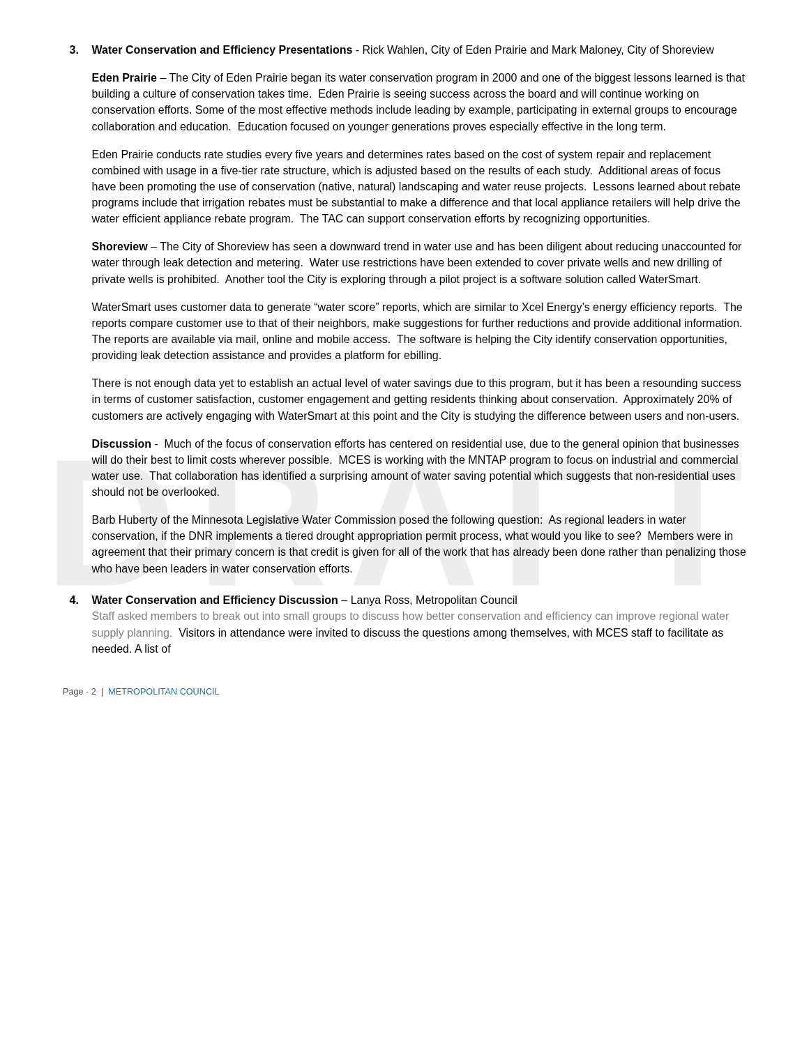DRAFT
Water Conservation and Efficiency Presentations - Rick Wahlen, City of Eden Prairie and Mark Maloney, City of Shoreview
Eden Prairie – The City of Eden Prairie began its water conservation program in 2000 and one of the biggest lessons learned is that building a culture of conservation takes time. Eden Prairie is seeing success across the board and will continue working on conservation efforts. Some of the most effective methods include leading by example, participating in external groups to encourage collaboration and education. Education focused on younger generations proves especially effective in the long term.
Eden Prairie conducts rate studies every five years and determines rates based on the cost of system repair and replacement combined with usage in a five-tier rate structure, which is adjusted based on the results of each study. Additional areas of focus have been promoting the use of conservation (native, natural) landscaping and water reuse projects. Lessons learned about rebate programs include that irrigation rebates must be substantial to make a difference and that local appliance retailers will help drive the water efficient appliance rebate program. The TAC can support conservation efforts by recognizing opportunities.
Shoreview – The City of Shoreview has seen a downward trend in water use and has been diligent about reducing unaccounted for water through leak detection and metering. Water use restrictions have been extended to cover private wells and new drilling of private wells is prohibited. Another tool the City is exploring through a pilot project is a software solution called WaterSmart.
WaterSmart uses customer data to generate “water score” reports, which are similar to Xcel Energy’s energy efficiency reports. The reports compare customer use to that of their neighbors, make suggestions for further reductions and provide additional information. The reports are available via mail, online and mobile access. The software is helping the City identify conservation opportunities, providing leak detection assistance and provides a platform for ebilling.
There is not enough data yet to establish an actual level of water savings due to this program, but it has been a resounding success in terms of customer satisfaction, customer engagement and getting residents thinking about conservation. Approximately 20% of customers are actively engaging with WaterSmart at this point and the City is studying the difference between users and non-users.
Discussion - Much of the focus of conservation efforts has centered on residential use, due to the general opinion that businesses will do their best to limit costs wherever possible. MCES is working with the MNTAP program to focus on industrial and commercial water use. That collaboration has identified a surprising amount of water saving potential which suggests that non-residential uses should not be overlooked.
Barb Huberty of the Minnesota Legislative Water Commission posed the following question: As regional leaders in water conservation, if the DNR implements a tiered drought appropriation permit process, what would you like to see? Members were in agreement that their primary concern is that credit is given for all of the work that has already been done rather than penalizing those who have been leaders in water conservation efforts.
Water Conservation and Efficiency Discussion – Lanya Ross, Metropolitan Council
Staff asked members to break out into small groups to discuss how better conservation and efficiency can improve regional water supply planning. Visitors in attendance were invited to discuss the questions among themselves, with MCES staff to facilitate as needed. A list of
Page - 2 | METROPOLITAN COUNCIL